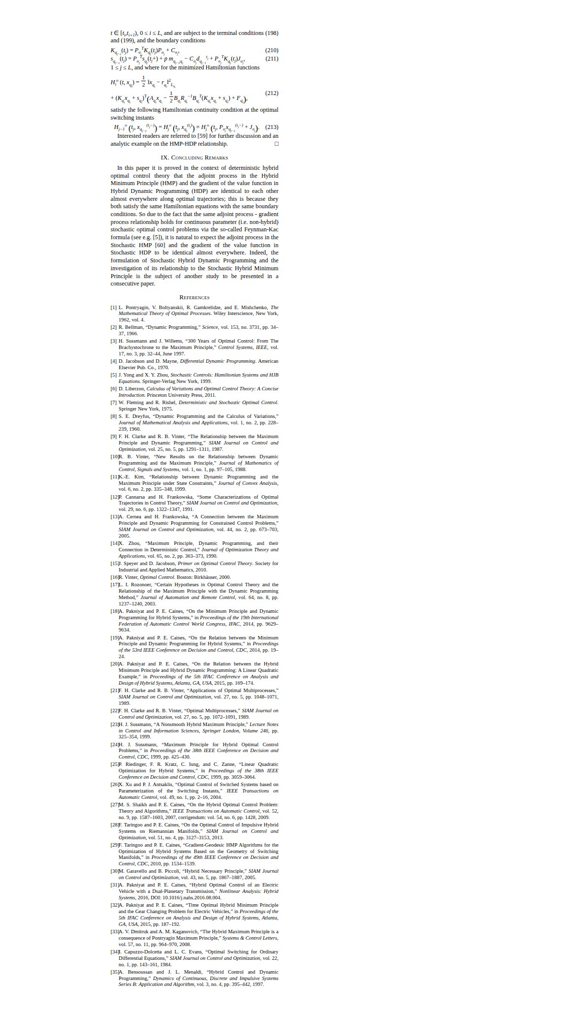t ∈ [ti,ti+1), 0 ≤ i ≤ L, and are subject to the terminal conditions (198) and (199), and the boundary conditions
(210) Kqj−1(tj) = PσjTKqj(tj)Pσj + Cσj,
(211) sqj−1(tj) = PσjTsqj(tj+) + p mqj−1qj − Cσjdqj−1tj + PσjTKqj(tj)Jσj,
1 ≤ j ≤ L, and where for the minimized Hamiltonian functions
Hio (t, xqi) = 12 ‖xqi − rqi‖2Lqi
(212) + (Kqixqi + sqi)T(Aqixqi − 12 BqiRqi−1BqiT(Kqixqi + sqi) + Fqi),
satisfy the following Hamiltonian continuity condition at the optimal switching instants
(213) Hj−1o (tj, xqj−1(tj−)) = Hjo (tj, xqj(tj)) ≡ Hjo (tj, Pσjxqj−1(tj−) + Jσj).
Interested readers are referred to [59] for further discussion and an analytic example on the HMP-HDP relationship. □
IX. Concluding Remarks
In this paper it is proved in the context of deterministic hybrid optimal control theory that the adjoint process in the Hybrid Minimum Principle (HMP) and the gradient of the value function in Hybrid Dynamic Programming (HDP) are identical to each other almost everywhere along optimal trajectories; this is because they both satisfy the same Hamiltonian equations with the same boundary conditions. So due to the fact that the same adjoint process - gradient process relationship holds for continuous parameter (i.e. non-hybrid) stochastic optimal control problems via the so-called Feynman-Kac formula (see e.g. [5]), it is natural to expect the adjoint process in the Stochastic HMP [60] and the gradient of the value function in Stochastic HDP to be identical almost everywhere. Indeed, the formulation of Stochastic Hybrid Dynamic Programming and the investigation of its relationship to the Stochastic Hybrid Minimum Principle is the subject of another study to be presented in a consecutive paper.
References
L. Pontryagin, V. Boltyanskii, R. Gamkrelidze, and E. Mishchenko, The Mathematical Theory of Optimal Processes. Wiley Interscience, New York, 1962, vol. 4.
R. Bellman, “Dynamic Programming,” Science, vol. 153, no. 3731, pp. 34–37, 1966.
H. Sussmann and J. Willems, “300 Years of Optimal Control: From The Brachystochrone to the Maximum Principle,” Control Systems, IEEE, vol. 17, no. 3, pp. 32–44, June 1997.
D. Jacobson and D. Mayne, Differential Dynamic Programming. American Elsevier Pub. Co., 1970.
J. Yong and X. Y. Zhou, Stochastic Controls: Hamiltonian Systems and HJB Equations. Springer-Verlag New York, 1999.
D. Liberzon, Calculus of Variations and Optimal Control Theory: A Concise Introduction. Princeton University Press, 2011.
W. Fleming and R. Rishel, Deterministic and Stochastic Optimal Control. Springer New York, 1975.
S. E. Dreyfus, “Dynamic Programming and the Calculus of Variations,” Journal of Mathematical Analysis and Applications, vol. 1, no. 2, pp. 228–239, 1960.
F. H. Clarke and R. B. Vinter, “The Relationship between the Maximum Principle and Dynamic Programming,” SIAM Journal on Control and Optimization, vol. 25, no. 5, pp. 1291–1311, 1987.
R. B. Vinter, “New Results on the Relationship between Dynamic Programming and the Maximum Principle,” Journal of Mathematics of Control, Signals and Systems, vol. 1, no. 1, pp. 97–105, 1988.
K.-E. Kim, “Relationship between Dynamic Programming and the Maximum Principle under State Constraints,” Journal of Convex Analysis, vol. 6, no. 2, pp. 335–348, 1999.
P. Cannarsa and H. Frankowska, “Some Characterizations of Optimal Trajectories in Control Theory,” SIAM Journal on Control and Optimization, vol. 29, no. 6, pp. 1322–1347, 1991.
A. Cernea and H. Frankowska, “A Connection between the Maximum Principle and Dynamic Programming for Constrained Control Problems,” SIAM Journal on Control and Optimization, vol. 44, no. 2, pp. 673–703, 2005.
X. Zhou, “Maximum Principle, Dynamic Programming, and their Connection in Deterministic Control,” Journal of Optimization Theory and Applications, vol. 65, no. 2, pp. 363–373, 1990.
J. Speyer and D. Jacobson, Primer on Optimal Control Theory. Society for Industrial and Applied Mathematics, 2010.
R. Vinter, Optimal Control. Boston: Birkhäuser, 2000.
L. I. Rozonoer, “Certain Hypotheses in Optimal Control Theory and the Relationship of the Maximum Principle with the Dynamic Programming Method,” Journal of Automation and Remote Control, vol. 64, no. 8, pp. 1237–1240, 2003.
A. Pakniyat and P. E. Caines, “On the Minimum Principle and Dynamic Programming for Hybrid Systems,” in Proceedings of the 19th International Federation of Automatic Control World Congress, IFAC, 2014, pp. 9629–9634.
A. Pakniyat and P. E. Caines, “On the Relation between the Minimum Principle and Dynamic Programming for Hybrid Systems,” in Proceedings of the 53rd IEEE Conference on Decision and Control, CDC, 2014, pp. 19–24.
A. Pakniyat and P. E. Caines, “On the Relation between the Hybrid Minimum Principle and Hybrid Dynamic Programming: A Linear Quadratic Example,” in Proceedings of the 5th IFAC Conference on Analysis and Design of Hybrid Systems, Atlanta, GA, USA, 2015, pp. 169–174.
F. H. Clarke and R. B. Vinter, “Applications of Optimal Multiprocesses,” SIAM Journal on Control and Optimization, vol. 27, no. 5, pp. 1048–1071, 1989.
F. H. Clarke and R. B. Vinter, “Optimal Multiprocesses,” SIAM Journal on Control and Optimization, vol. 27, no. 5, pp. 1072–1091, 1989.
H. J. Sussmann, “A Nonsmooth Hybrid Maximum Principle,” Lecture Notes in Control and Information Sciences, Springer London, Volume 246, pp. 325–354, 1999.
H. J. Sussmann, “Maximum Principle for Hybrid Optimal Control Problems,” in Proceedings of the 38th IEEE Conference on Decision and Control, CDC, 1999, pp. 425–430.
P. Riedinger, F. R. Kratz, C. Iung, and C. Zanne, “Linear Quadratic Optimization for Hybrid Systems,” in Proceedings of the 38th IEEE Conference on Decision and Control, CDC, 1999, pp. 3059–3064.
X. Xu and P. J. Antsaklis, “Optimal Control of Switched Systems based on Parameterization of the Switching Instants,” IEEE Transactions on Automatic Control, vol. 49, no. 1, pp. 2–16, 2004.
M. S. Shaikh and P. E. Caines, “On the Hybrid Optimal Control Problem: Theory and Algorithms,” IEEE Transactions on Automatic Control, vol. 52, no. 9, pp. 1587–1603, 2007, corrigendum: vol. 54, no. 6, pp. 1428, 2009.
F. Taringoo and P. E. Caines, “On the Optimal Control of Impulsive Hybrid Systems on Riemannian Manifolds,” SIAM Journal on Control and Optimization, vol. 51, no. 4, pp. 3127–3153, 2013.
F. Taringoo and P. E. Caines, “Gradient-Geodesic HMP Algorithms for the Optimization of Hybrid Systems Based on the Geometry of Switching Manifolds,” in Proceedings of the 49th IEEE Conference on Decision and Control, CDC, 2010, pp. 1534–1539.
M. Garavello and B. Piccoli, “Hybrid Necessary Principle,” SIAM Journal on Control and Optimization, vol. 43, no. 5, pp. 1867–1887, 2005.
A. Pakniyat and P. E. Caines, “Hybrid Optimal Control of an Electric Vehicle with a Dual-Planetary Transmission,” Nonlinear Analysis: Hybrid Systems, 2016, DOI: 10.1016/j.nahs.2016.08.004.
A. Pakniyat and P. E. Caines, “Time Optimal Hybrid Minimum Principle and the Gear Changing Problem for Electric Vehicles,” in Proceedings of the 5th IFAC Conference on Analysis and Design of Hybrid Systems, Atlanta, GA, USA, 2015, pp. 187–192.
A. V. Dmitruk and A. M. Kaganovich, “The Hybrid Maximum Principle is a consequence of Pontryagin Maximum Principle,” Systems & Control Letters, vol. 57, no. 11, pp. 964–970, 2008.
I. Capuzzo-Dolcetta and L. C. Evans, “Optimal Switching for Ordinary Differential Equations,” SIAM Journal on Control and Optimization, vol. 22, no. 1, pp. 143–161, 1984.
A. Bensoussan and J. L. Menaldi, “Hybrid Control and Dynamic Programming,” Dynamics of Continuous, Discrete and Impulsive Systems Series B: Application and Algorithm, vol. 3, no. 4, pp. 395–442, 1997.